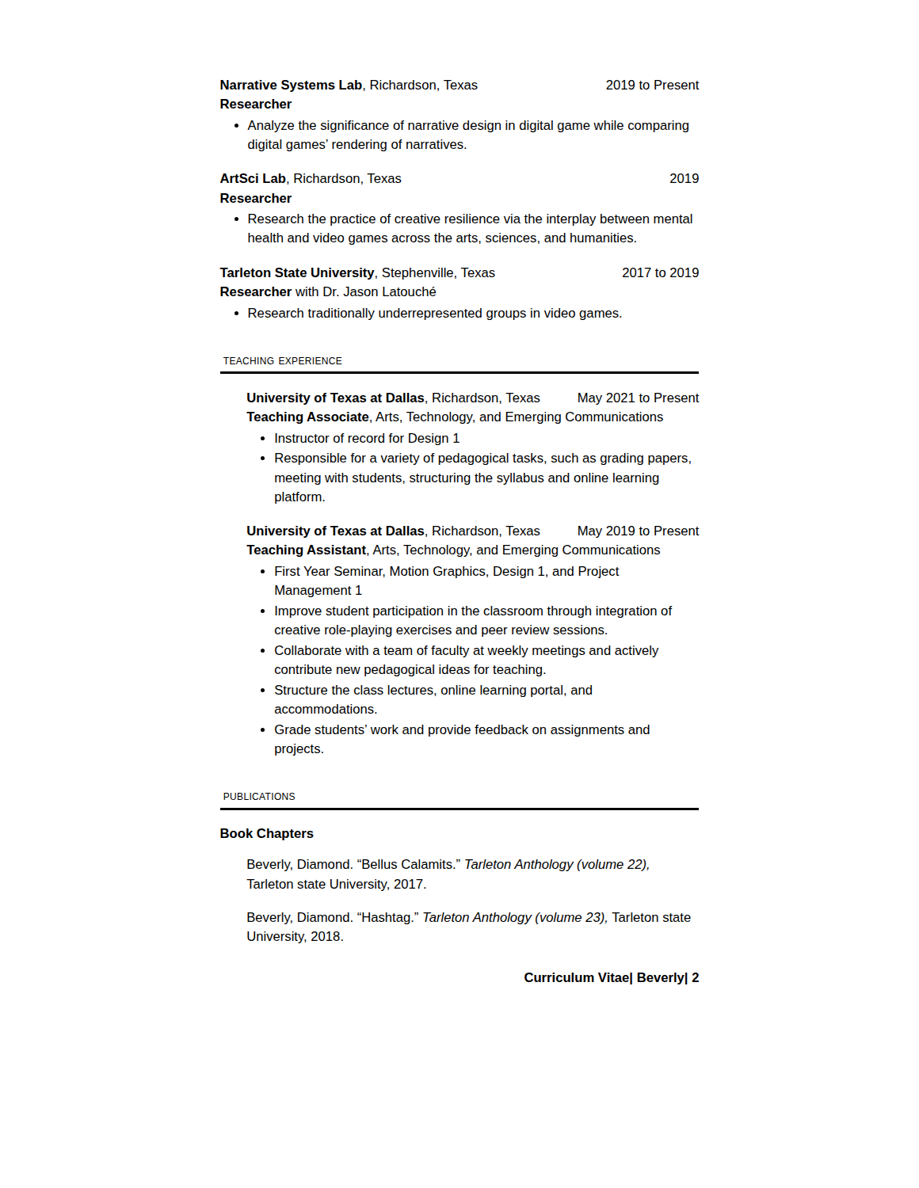Narrative Systems Lab, Richardson, Texas
2019 to Present
Researcher
Analyze the significance of narrative design in digital game while comparing digital games’ rendering of narratives.
ArtSci Lab, Richardson, Texas
2019
Researcher
Research the practice of creative resilience via the interplay between mental health and video games across the arts, sciences, and humanities.
Tarleton State University, Stephenville, Texas
2017 to 2019
Researcher with Dr. Jason Latouché
Research traditionally underrepresented groups in video games.
Teaching Experience
University of Texas at Dallas, Richardson, Texas
May 2021 to Present
Teaching Associate, Arts, Technology, and Emerging Communications
Instructor of record for Design 1
Responsible for a variety of pedagogical tasks, such as grading papers, meeting with students, structuring the syllabus and online learning platform.
University of Texas at Dallas, Richardson, Texas
May 2019 to Present
Teaching Assistant, Arts, Technology, and Emerging Communications
First Year Seminar, Motion Graphics, Design 1, and Project Management 1
Improve student participation in the classroom through integration of creative role-playing exercises and peer review sessions.
Collaborate with a team of faculty at weekly meetings and actively contribute new pedagogical ideas for teaching.
Structure the class lectures, online learning portal, and accommodations.
Grade students’ work and provide feedback on assignments and projects.
Publications
Book Chapters
Beverly, Diamond. “Bellus Calamits.” Tarleton Anthology (volume 22), Tarleton state University, 2017.
Beverly, Diamond. “Hashtag.” Tarleton Anthology (volume 23), Tarleton state University, 2018.
Curriculum Vitae| Beverly| 2